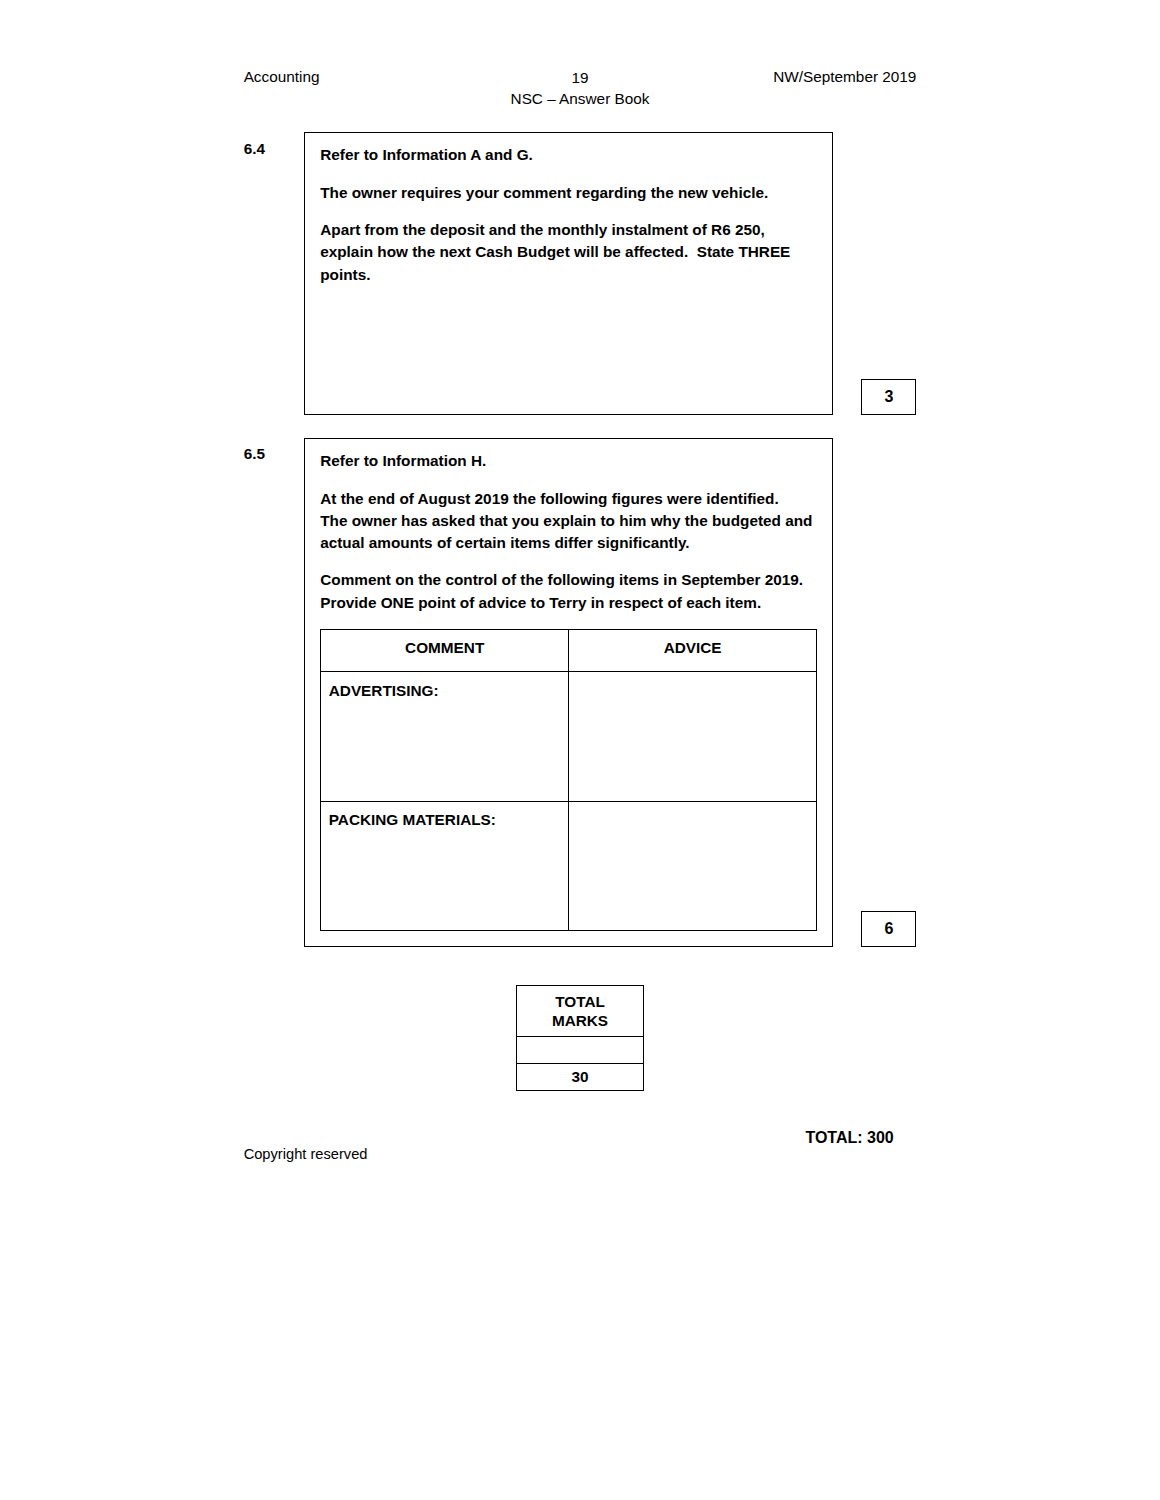Accounting
19
NSC – Answer Book
NW/September 2019
6.4
Refer to Information A and G.
The owner requires your comment regarding the new vehicle.
Apart from the deposit and the monthly instalment of R6 250, explain how the next Cash Budget will be affected. State THREE points.
3
6.5
Refer to Information H.
At the end of August 2019 the following figures were identified.
The owner has asked that you explain to him why the budgeted and actual amounts of certain items differ significantly.
Comment on the control of the following items in September 2019. Provide ONE point of advice to Terry in respect of each item.
| COMMENT | ADVICE |
| --- | --- |
| ADVERTISING: | |
| PACKING MATERIALS: | |
6
TOTAL
MARKS
30
TOTAL: 300
Copyright reserved